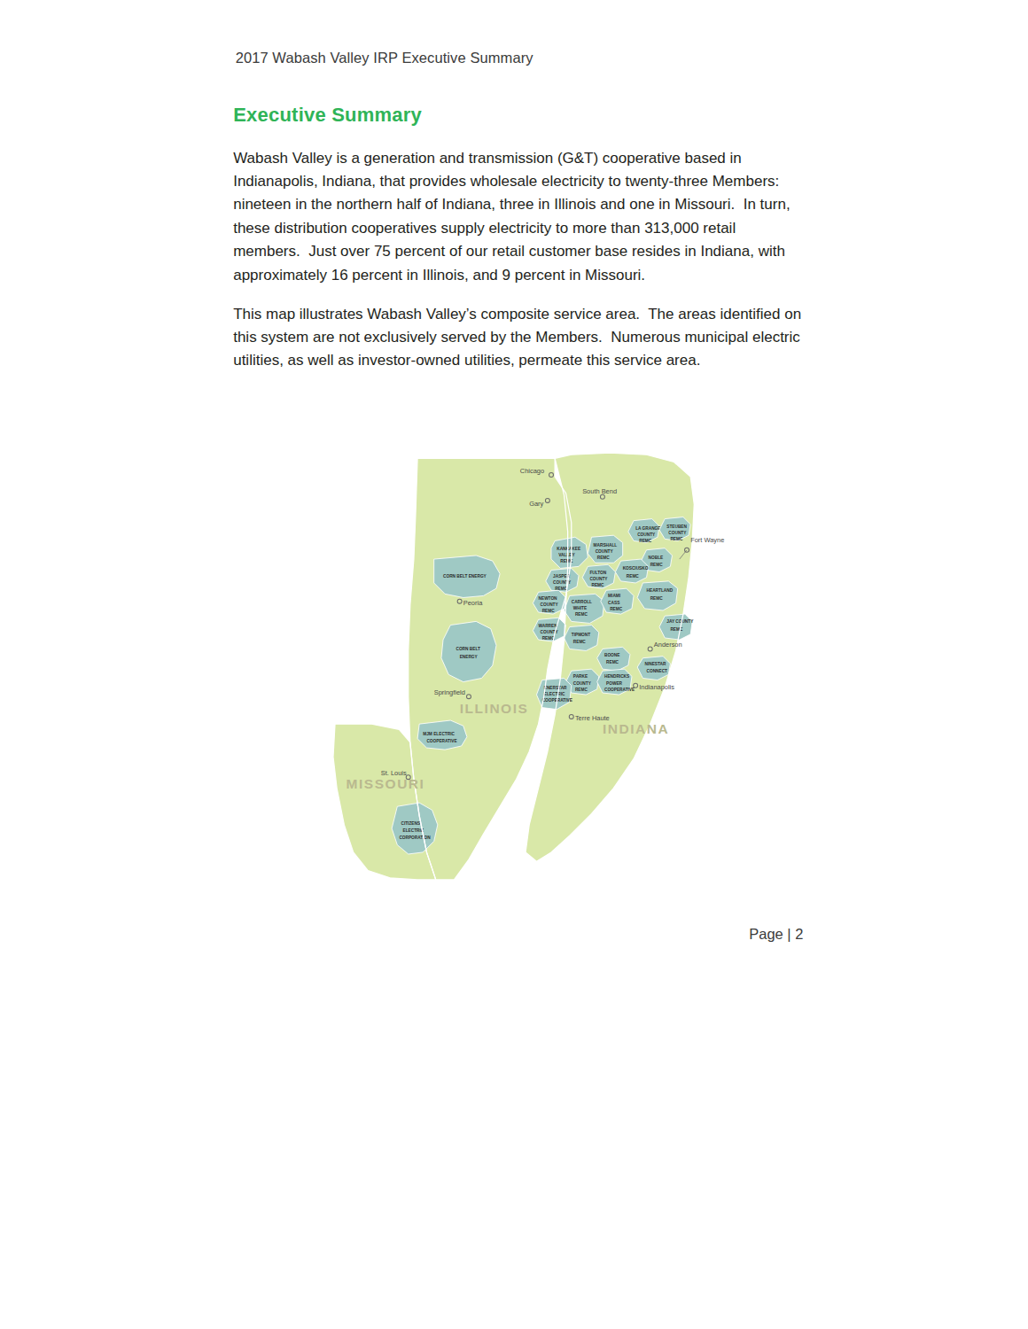2017 Wabash Valley IRP Executive Summary
Executive Summary
Wabash Valley is a generation and transmission (G&T) cooperative based in Indianapolis, Indiana, that provides wholesale electricity to twenty-three Members: nineteen in the northern half of Indiana, three in Illinois and one in Missouri. In turn, these distribution cooperatives supply electricity to more than 313,000 retail members. Just over 75 percent of our retail customer base resides in Indiana, with approximately 16 percent in Illinois, and 9 percent in Missouri.
This map illustrates Wabash Valley’s composite service area. The areas identified on this system are not exclusively served by the Members. Numerous municipal electric utilities, as well as investor-owned utilities, permeate this service area.
CORN BELT ENERGY CORN BELT ENERGY MJM ELECTRIC COOPERATIVE CITIZENS ELECTRIC CORPORATION KANKAKEE VALLEY REMC MARSHALL COUNTY REMC LA GRANGE COUNTY REMC STEUBEN COUNTY REMC NOBLE REMC KOSCIUSKO REMC JASPER COUNTY REMC FULTON COUNTY REMC NEWTON COUNTY REMC CARROLL WHITE REMC MIAMI CASS REMC HEARTLAND REMC JAY COUNTY REMC WARREN COUNTY REMC TIPMONT REMC BOONE REMC PARKE COUNTY REMC HENDRICKS POWER COOPERATIVE NINESTAR CONNECT ENERSTAR ELECTRIC COOPERATIVE Chicago Gary South Bend Fort Wayne Peoria Springfield Anderson Indianapolis Terre Haute St. Louis ILLINOIS INDIANA MISSOURI
Page | 2